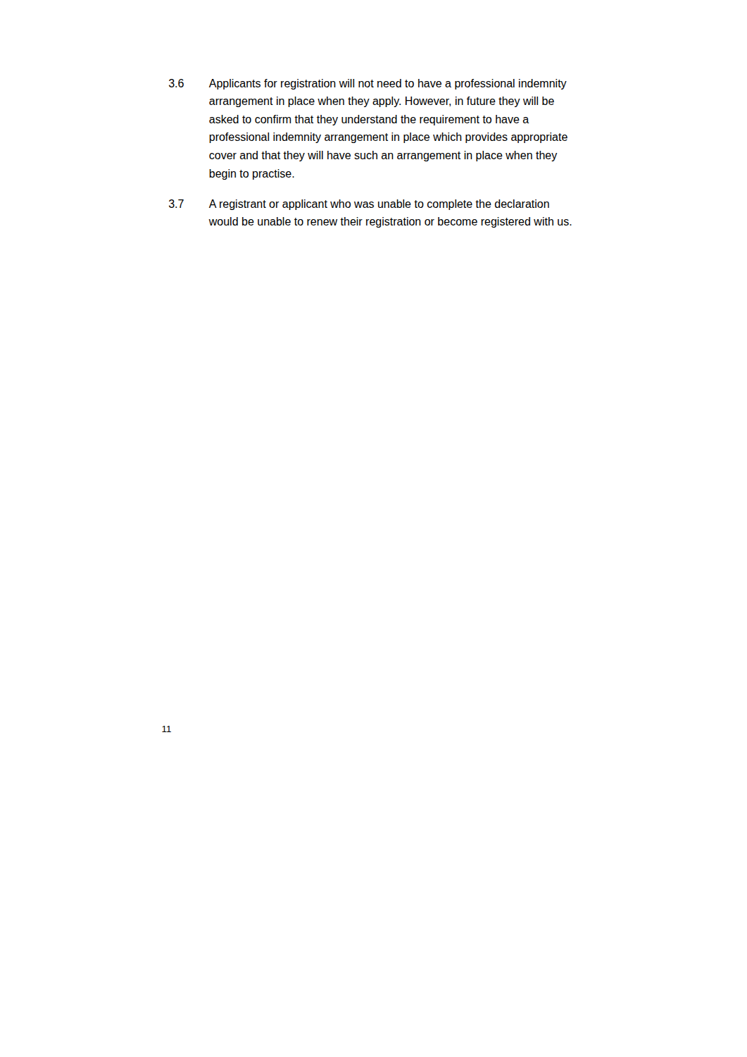3.6
Applicants for registration will not need to have a professional indemnity arrangement in place when they apply. However, in future they will be asked to confirm that they understand the requirement to have a professional indemnity arrangement in place which provides appropriate cover and that they will have such an arrangement in place when they begin to practise.
3.7
A registrant or applicant who was unable to complete the declaration would be unable to renew their registration or become registered with us.
11